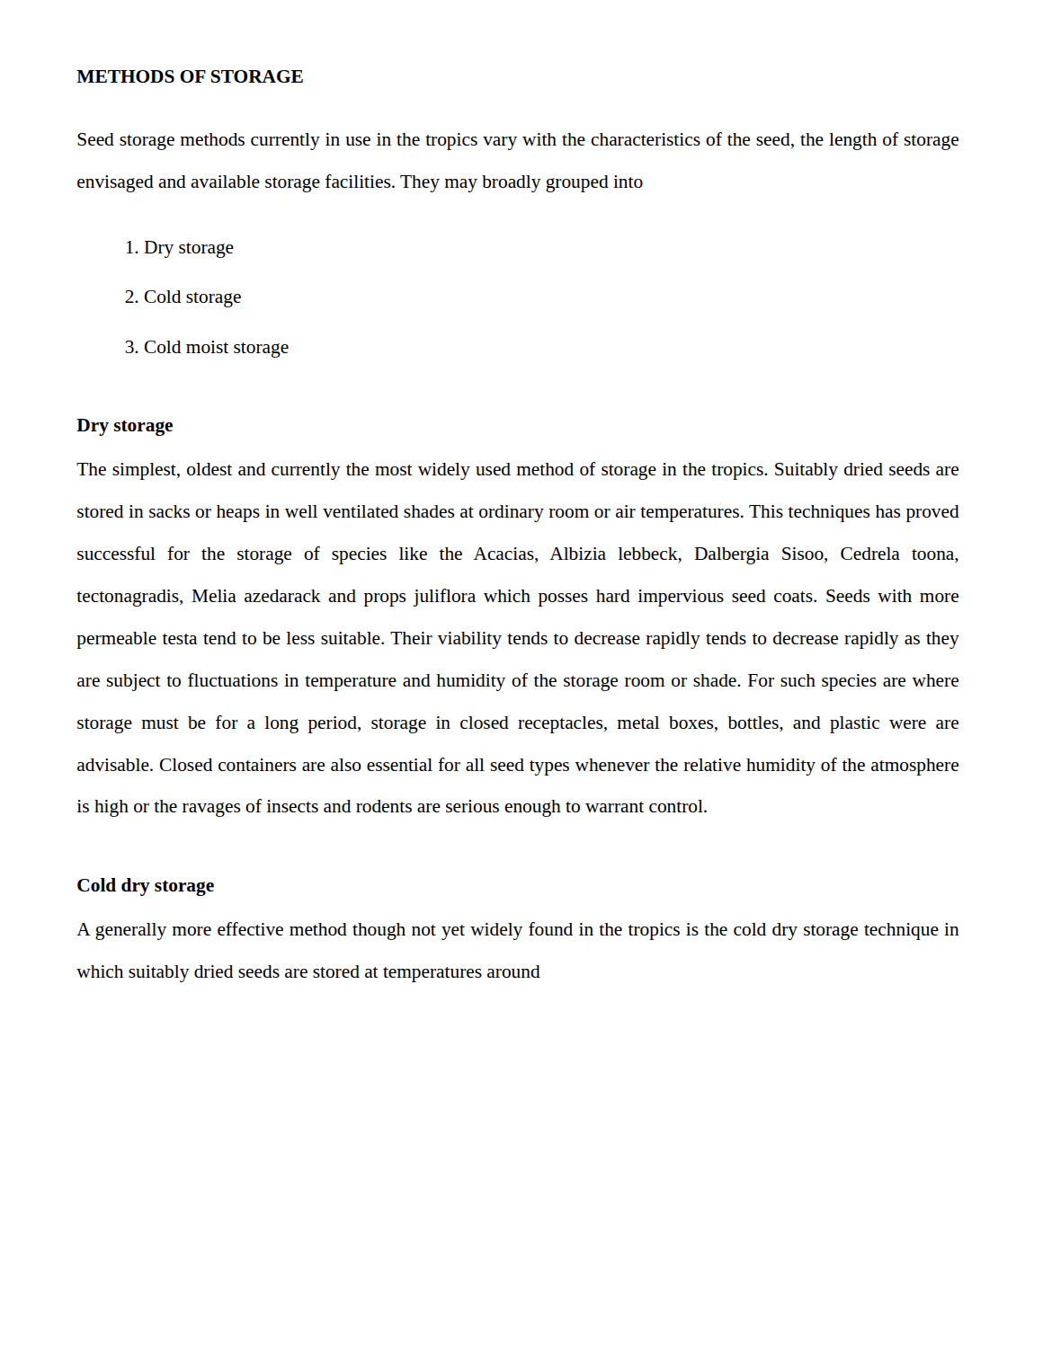METHODS OF STORAGE
Seed storage methods currently in use in the tropics vary with the characteristics of the seed, the length of storage envisaged and available storage facilities. They may broadly grouped into
Dry storage
Cold storage
Cold moist storage
Dry storage
The simplest, oldest and currently the most widely used method of storage in the tropics. Suitably dried seeds are stored in sacks or heaps in well ventilated shades at ordinary room or air temperatures. This techniques has proved successful for the storage of species like the Acacias, Albizia lebbeck, Dalbergia Sisoo, Cedrela toona, tectonagradis, Melia azedarack and props juliflora which posses hard impervious seed coats. Seeds with more permeable testa tend to be less suitable. Their viability tends to decrease rapidly tends to decrease rapidly as they are subject to fluctuations in temperature and humidity of the storage room or shade. For such species are where storage must be for a long period, storage in closed receptacles, metal boxes, bottles, and plastic were are advisable. Closed containers are also essential for all seed types whenever the relative humidity of the atmosphere is high or the ravages of insects and rodents are serious enough to warrant control.
Cold dry storage
A generally more effective method though not yet widely found in the tropics is the cold dry storage technique in which suitably dried seeds are stored at temperatures around